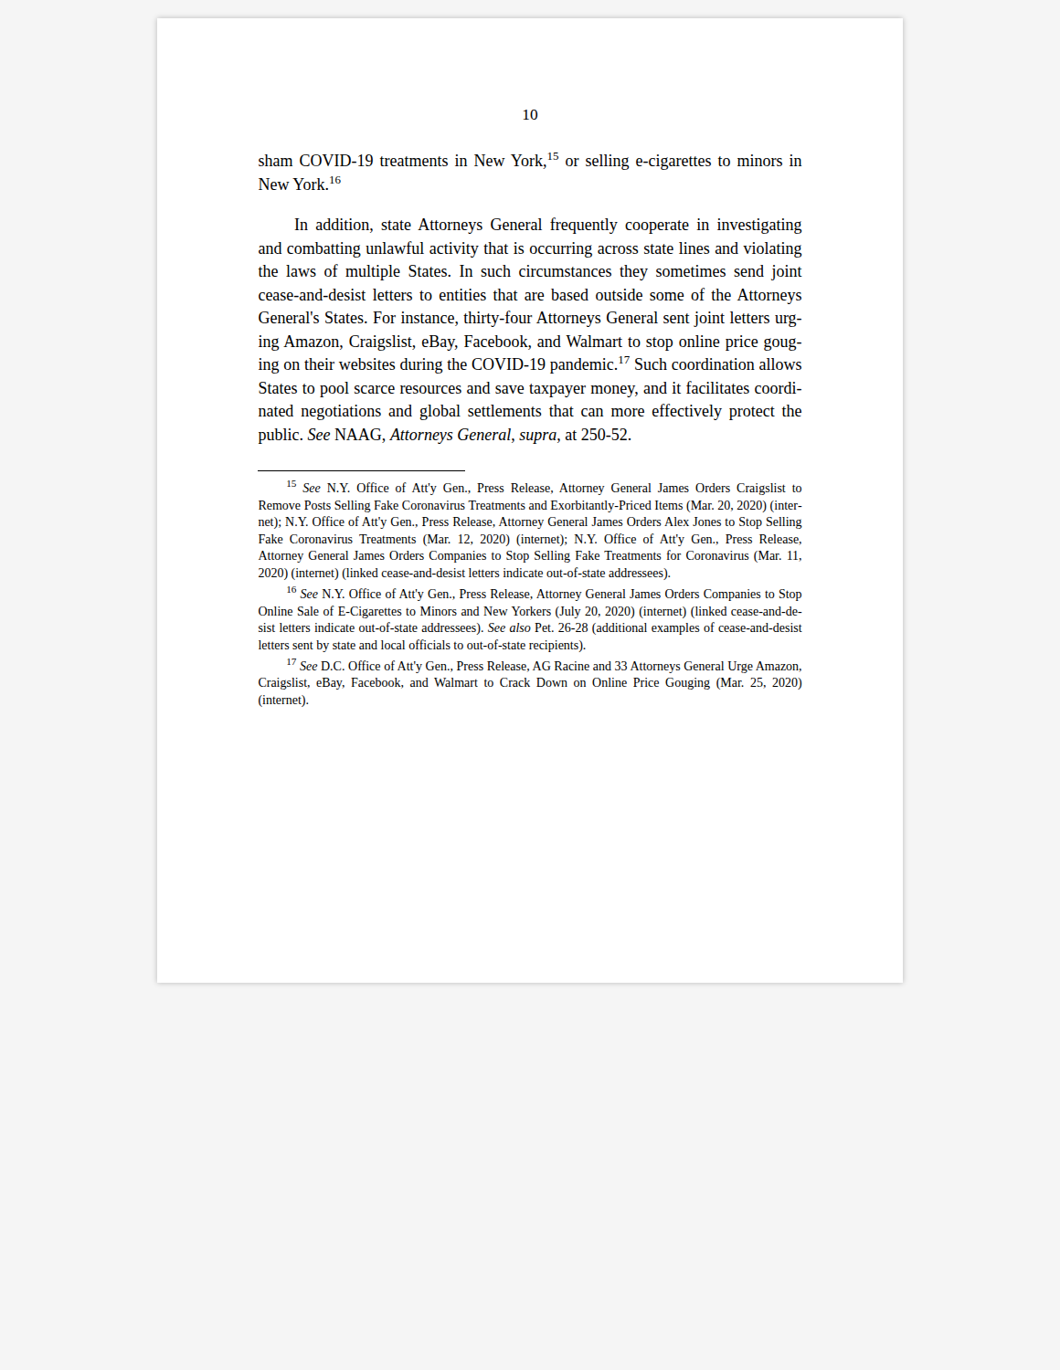10
sham COVID-19 treatments in New York,15 or selling e-cigarettes to minors in New York.16
In addition, state Attorneys General frequently cooperate in investigating and combatting unlawful activity that is occurring across state lines and violating the laws of multiple States. In such circumstances they sometimes send joint cease-and-desist letters to entities that are based outside some of the Attorneys General's States. For instance, thirty-four Attorneys General sent joint letters urging Amazon, Craigslist, eBay, Facebook, and Walmart to stop online price gouging on their websites during the COVID-19 pandemic.17 Such coordination allows States to pool scarce resources and save taxpayer money, and it facilitates coordinated negotiations and global settlements that can more effectively protect the public. See NAAG, Attorneys General, supra, at 250-52.
15 See N.Y. Office of Att'y Gen., Press Release, Attorney General James Orders Craigslist to Remove Posts Selling Fake Coronavirus Treatments and Exorbitantly-Priced Items (Mar. 20, 2020) (internet); N.Y. Office of Att'y Gen., Press Release, Attorney General James Orders Alex Jones to Stop Selling Fake Coronavirus Treatments (Mar. 12, 2020) (internet); N.Y. Office of Att'y Gen., Press Release, Attorney General James Orders Companies to Stop Selling Fake Treatments for Coronavirus (Mar. 11, 2020) (internet) (linked cease-and-desist letters indicate out-of-state addressees).
16 See N.Y. Office of Att'y Gen., Press Release, Attorney General James Orders Companies to Stop Online Sale of E-Cigarettes to Minors and New Yorkers (July 20, 2020) (internet) (linked cease-and-desist letters indicate out-of-state addressees). See also Pet. 26-28 (additional examples of cease-and-desist letters sent by state and local officials to out-of-state recipients).
17 See D.C. Office of Att'y Gen., Press Release, AG Racine and 33 Attorneys General Urge Amazon, Craigslist, eBay, Facebook, and Walmart to Crack Down on Online Price Gouging (Mar. 25, 2020) (internet).